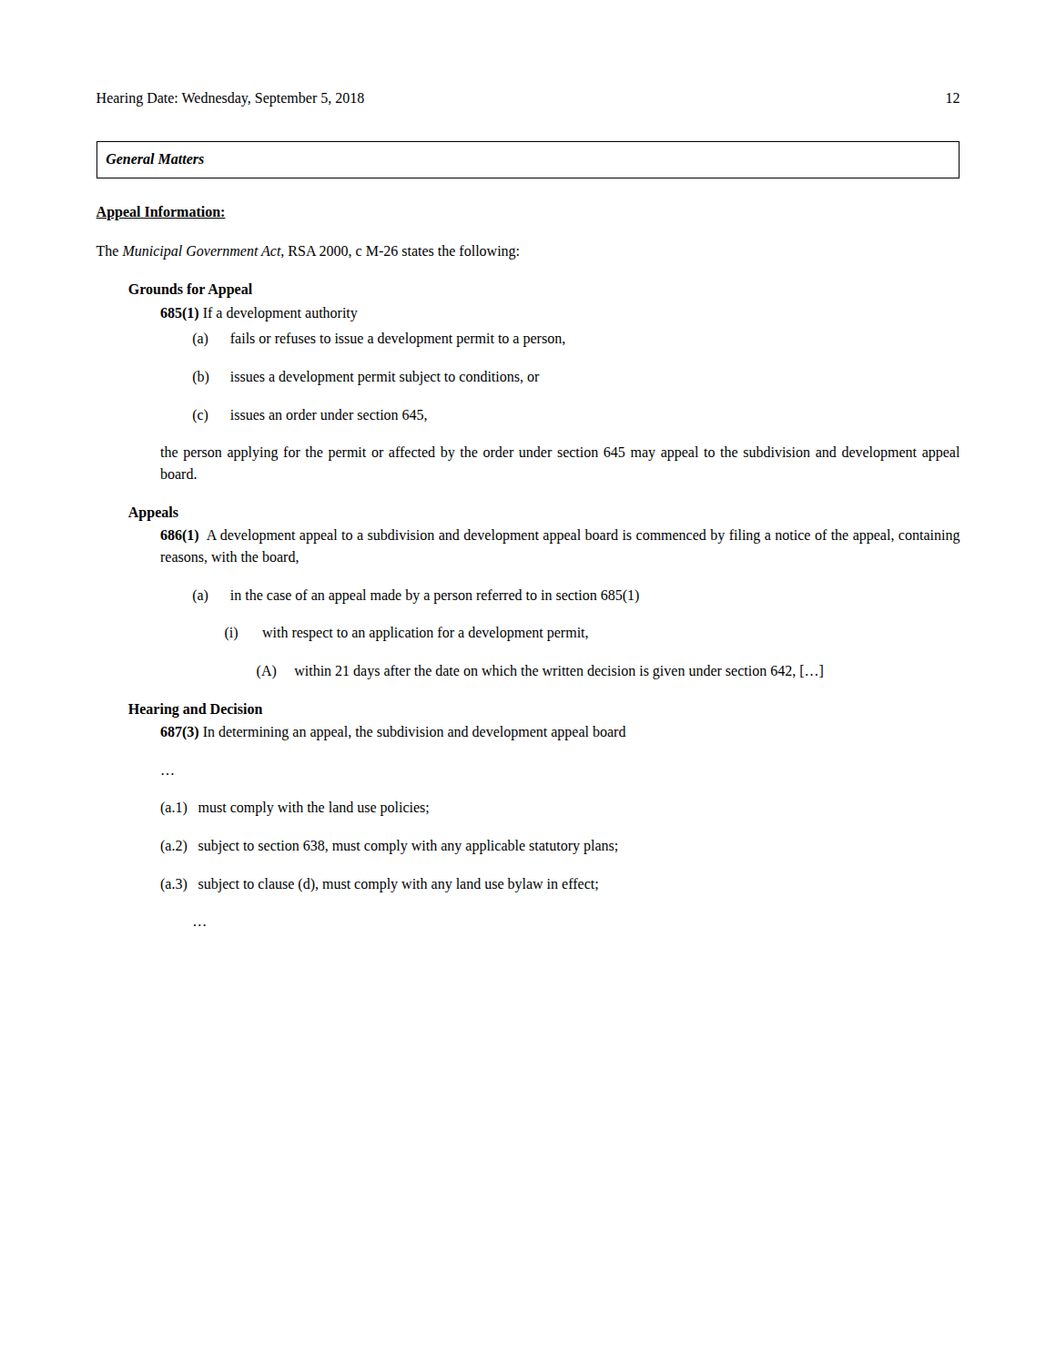Hearing Date: Wednesday, September 5, 2018 12
General Matters
Appeal Information:
The Municipal Government Act, RSA 2000, c M-26 states the following:
Grounds for Appeal
685(1) If a development authority
(a) fails or refuses to issue a development permit to a person,
(b) issues a development permit subject to conditions, or
(c) issues an order under section 645,
the person applying for the permit or affected by the order under section 645 may appeal to the subdivision and development appeal board.
Appeals
686(1) A development appeal to a subdivision and development appeal board is commenced by filing a notice of the appeal, containing reasons, with the board,
(a) in the case of an appeal made by a person referred to in section 685(1)
(i) with respect to an application for a development permit,
(A) within 21 days after the date on which the written decision is given under section 642, […]
Hearing and Decision
687(3) In determining an appeal, the subdivision and development appeal board
…
(a.1) must comply with the land use policies;
(a.2) subject to section 638, must comply with any applicable statutory plans;
(a.3) subject to clause (d), must comply with any land use bylaw in effect;
…